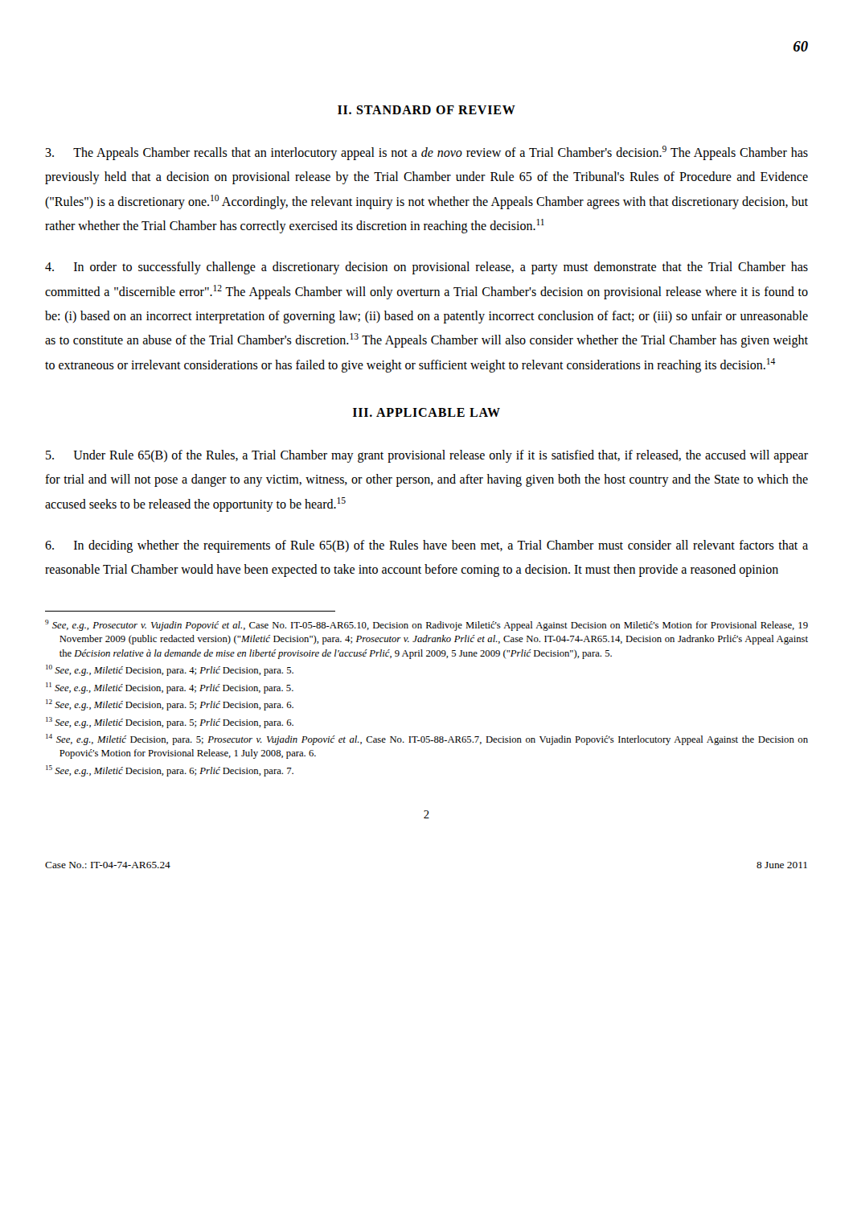60
II. STANDARD OF REVIEW
3. The Appeals Chamber recalls that an interlocutory appeal is not a de novo review of a Trial Chamber's decision.9 The Appeals Chamber has previously held that a decision on provisional release by the Trial Chamber under Rule 65 of the Tribunal's Rules of Procedure and Evidence ("Rules") is a discretionary one.10 Accordingly, the relevant inquiry is not whether the Appeals Chamber agrees with that discretionary decision, but rather whether the Trial Chamber has correctly exercised its discretion in reaching the decision.11
4. In order to successfully challenge a discretionary decision on provisional release, a party must demonstrate that the Trial Chamber has committed a "discernible error".12 The Appeals Chamber will only overturn a Trial Chamber's decision on provisional release where it is found to be: (i) based on an incorrect interpretation of governing law; (ii) based on a patently incorrect conclusion of fact; or (iii) so unfair or unreasonable as to constitute an abuse of the Trial Chamber's discretion.13 The Appeals Chamber will also consider whether the Trial Chamber has given weight to extraneous or irrelevant considerations or has failed to give weight or sufficient weight to relevant considerations in reaching its decision.14
III. APPLICABLE LAW
5. Under Rule 65(B) of the Rules, a Trial Chamber may grant provisional release only if it is satisfied that, if released, the accused will appear for trial and will not pose a danger to any victim, witness, or other person, and after having given both the host country and the State to which the accused seeks to be released the opportunity to be heard.15
6. In deciding whether the requirements of Rule 65(B) of the Rules have been met, a Trial Chamber must consider all relevant factors that a reasonable Trial Chamber would have been expected to take into account before coming to a decision. It must then provide a reasoned opinion
9 See, e.g., Prosecutor v. Vujadin Popović et al., Case No. IT-05-88-AR65.10, Decision on Radivoje Miletić's Appeal Against Decision on Miletić's Motion for Provisional Release, 19 November 2009 (public redacted version) ("Miletić Decision"), para. 4; Prosecutor v. Jadranko Prlić et al., Case No. IT-04-74-AR65.14, Decision on Jadranko Prlić's Appeal Against the Décision relative à la demande de mise en liberté provisoire de l'accusé Prlić, 9 April 2009, 5 June 2009 ("Prlić Decision"), para. 5.
10 See, e.g., Miletić Decision, para. 4; Prlić Decision, para. 5.
11 See, e.g., Miletić Decision, para. 4; Prlić Decision, para. 5.
12 See, e.g., Miletić Decision, para. 5; Prlić Decision, para. 6.
13 See, e.g., Miletić Decision, para. 5; Prlić Decision, para. 6.
14 See, e.g., Miletić Decision, para. 5; Prosecutor v. Vujadin Popović et al., Case No. IT-05-88-AR65.7, Decision on Vujadin Popović's Interlocutory Appeal Against the Decision on Popović's Motion for Provisional Release, 1 July 2008, para. 6.
15 See, e.g., Miletić Decision, para. 6; Prlić Decision, para. 7.
2
Case No.: IT-04-74-AR65.24
8 June 2011